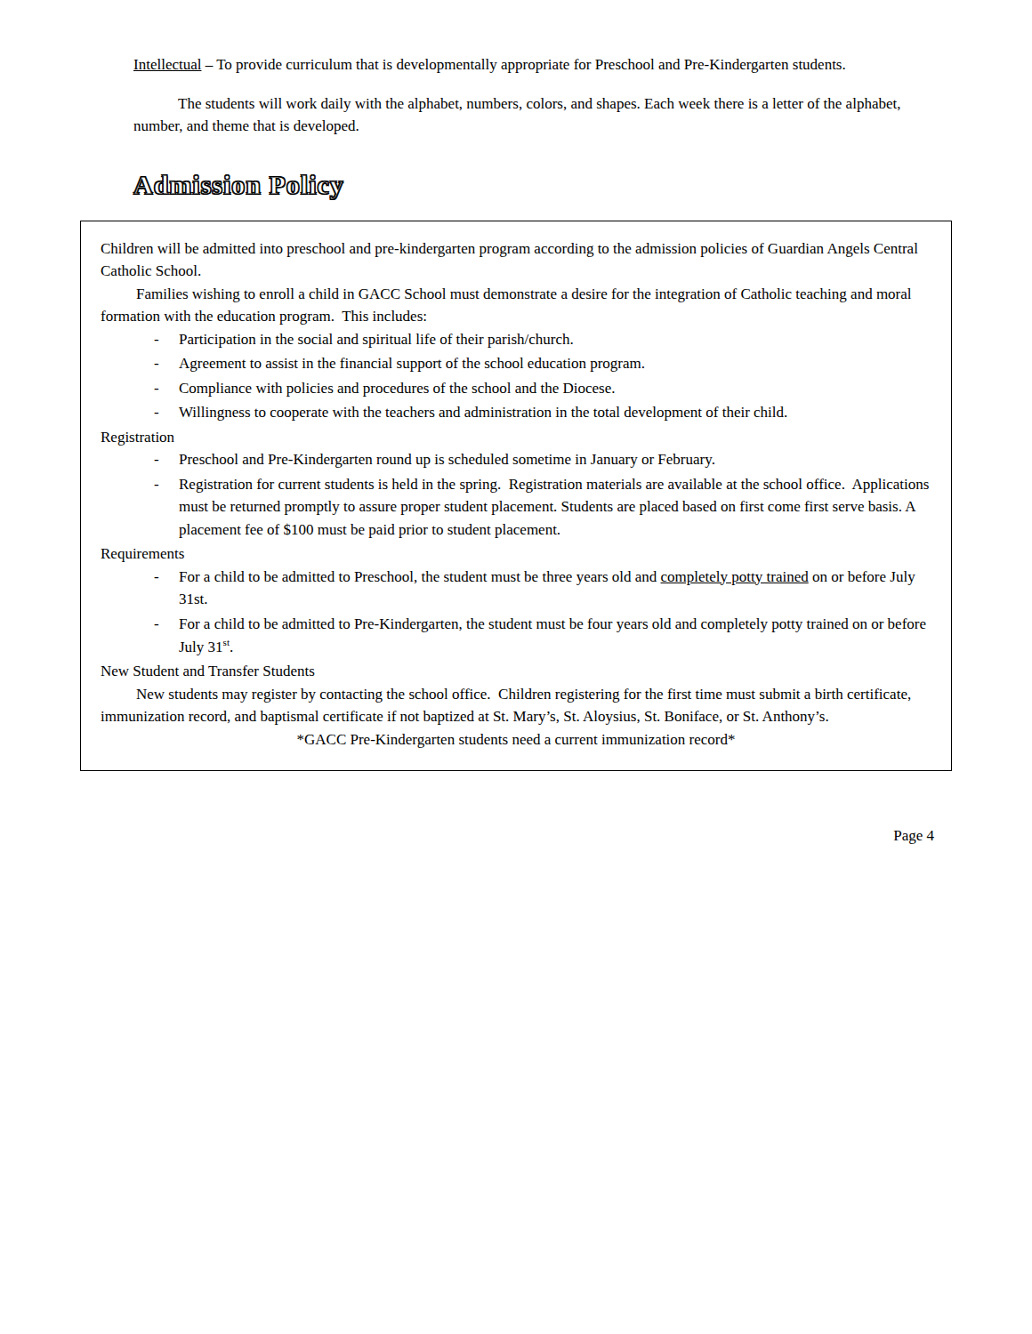Intellectual – To provide curriculum that is developmentally appropriate for Preschool and Pre-Kindergarten students.
The students will work daily with the alphabet, numbers, colors, and shapes. Each week there is a letter of the alphabet, number, and theme that is developed.
Admission Policy
Children will be admitted into preschool and pre-kindergarten program according to the admission policies of Guardian Angels Central Catholic School.
Families wishing to enroll a child in GACC School must demonstrate a desire for the integration of Catholic teaching and moral formation with the education program. This includes:
Participation in the social and spiritual life of their parish/church.
Agreement to assist in the financial support of the school education program.
Compliance with policies and procedures of the school and the Diocese.
Willingness to cooperate with the teachers and administration in the total development of their child.
Registration
Preschool and Pre-Kindergarten round up is scheduled sometime in January or February.
Registration for current students is held in the spring. Registration materials are available at the school office. Applications must be returned promptly to assure proper student placement. Students are placed based on first come first serve basis. A placement fee of $100 must be paid prior to student placement.
Requirements
For a child to be admitted to Preschool, the student must be three years old and completely potty trained on or before July 31st.
For a child to be admitted to Pre-Kindergarten, the student must be four years old and completely potty trained on or before July 31st.
New Student and Transfer Students
New students may register by contacting the school office. Children registering for the first time must submit a birth certificate, immunization record, and baptismal certificate if not baptized at St. Mary’s, St. Aloysius, St. Boniface, or St. Anthony’s.
*GACC Pre-Kindergarten students need a current immunization record*
Page 4